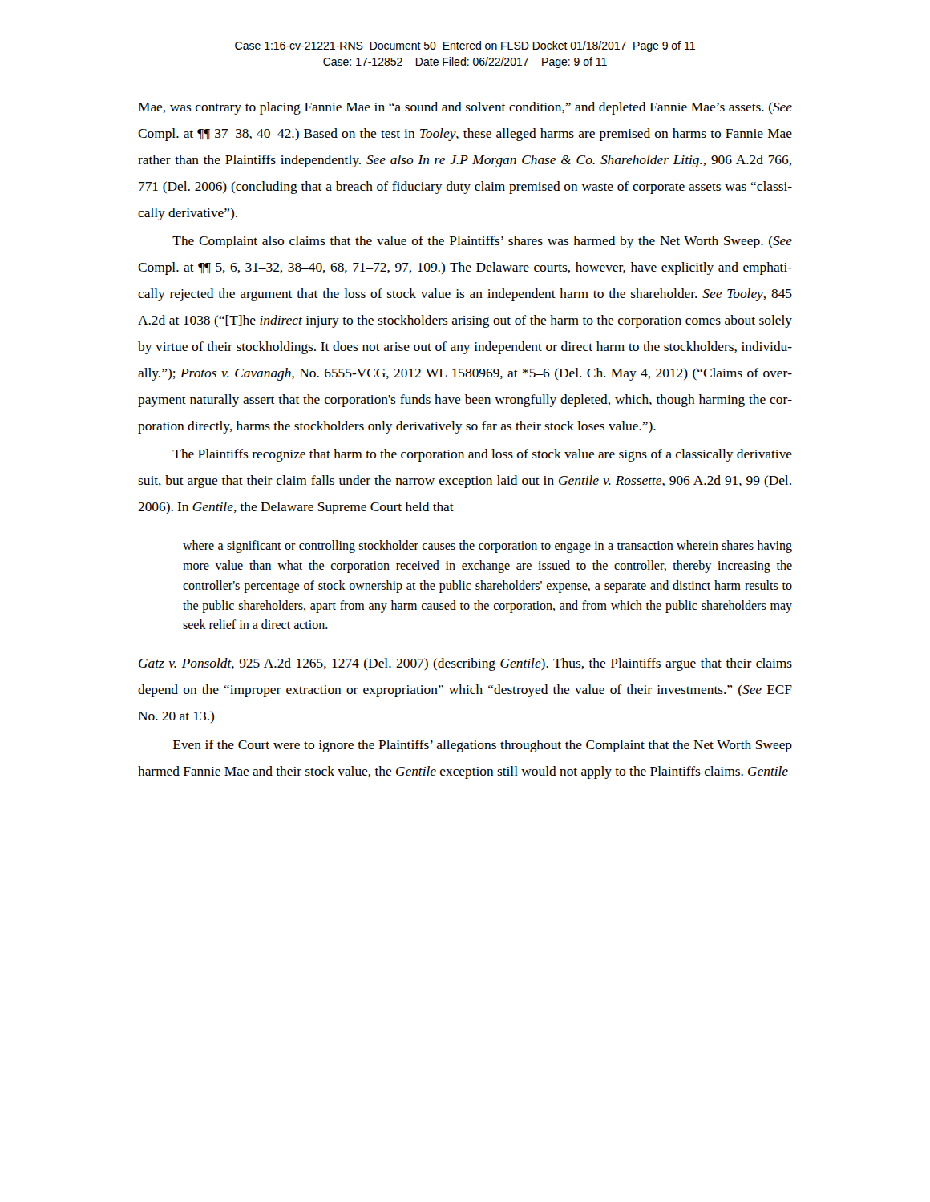Case 1:16-cv-21221-RNS Document 50 Entered on FLSD Docket 01/18/2017 Page 9 of 11
Case: 17-12852 Date Filed: 06/22/2017 Page: 9 of 11
Mae, was contrary to placing Fannie Mae in “a sound and solvent condition,” and depleted Fannie Mae’s assets. (See Compl. at ¶¶ 37–38, 40–42.) Based on the test in Tooley, these alleged harms are premised on harms to Fannie Mae rather than the Plaintiffs independently. See also In re J.P Morgan Chase & Co. Shareholder Litig., 906 A.2d 766, 771 (Del. 2006) (concluding that a breach of fiduciary duty claim premised on waste of corporate assets was “classically derivative”).
The Complaint also claims that the value of the Plaintiffs’ shares was harmed by the Net Worth Sweep. (See Compl. at ¶¶ 5, 6, 31–32, 38–40, 68, 71–72, 97, 109.) The Delaware courts, however, have explicitly and emphatically rejected the argument that the loss of stock value is an independent harm to the shareholder. See Tooley, 845 A.2d at 1038 (“[T]he indirect injury to the stockholders arising out of the harm to the corporation comes about solely by virtue of their stockholdings. It does not arise out of any independent or direct harm to the stockholders, individually.”); Protos v. Cavanagh, No. 6555-VCG, 2012 WL 1580969, at *5–6 (Del. Ch. May 4, 2012) (“Claims of overpayment naturally assert that the corporation's funds have been wrongfully depleted, which, though harming the corporation directly, harms the stockholders only derivatively so far as their stock loses value.”).
The Plaintiffs recognize that harm to the corporation and loss of stock value are signs of a classically derivative suit, but argue that their claim falls under the narrow exception laid out in Gentile v. Rossette, 906 A.2d 91, 99 (Del. 2006). In Gentile, the Delaware Supreme Court held that
where a significant or controlling stockholder causes the corporation to engage in a transaction wherein shares having more value than what the corporation received in exchange are issued to the controller, thereby increasing the controller's percentage of stock ownership at the public shareholders' expense, a separate and distinct harm results to the public shareholders, apart from any harm caused to the corporation, and from which the public shareholders may seek relief in a direct action.
Gatz v. Ponsoldt, 925 A.2d 1265, 1274 (Del. 2007) (describing Gentile). Thus, the Plaintiffs argue that their claims depend on the “improper extraction or expropriation” which “destroyed the value of their investments.” (See ECF No. 20 at 13.)
Even if the Court were to ignore the Plaintiffs’ allegations throughout the Complaint that the Net Worth Sweep harmed Fannie Mae and their stock value, the Gentile exception still would not apply to the Plaintiffs claims. Gentile